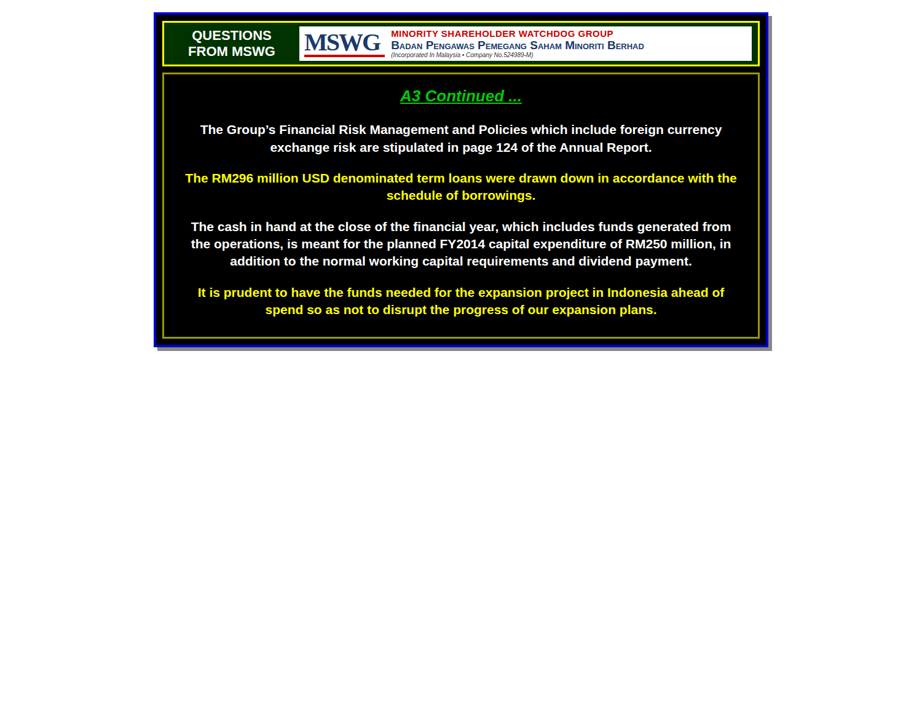QUESTIONS
FROM MSWG
MSWG
MINORITY SHAREHOLDER WATCHDOG GROUP
Badan Pengawas Pemegang Saham Minoriti Berhad
(Incorporated In Malaysia • Company No.524989-M)
A3 Continued ...
The Group’s Financial Risk Management and Policies which include foreign currency exchange risk are stipulated in page 124 of the Annual Report.
The RM296 million USD denominated term loans were drawn down in accordance with the schedule of borrowings.
The cash in hand at the close of the financial year, which includes funds generated from the operations, is meant for the planned FY2014 capital expenditure of RM250 million, in addition to the normal working capital requirements and dividend payment.
It is prudent to have the funds needed for the expansion project in Indonesia ahead of spend so as not to disrupt the progress of our expansion plans.